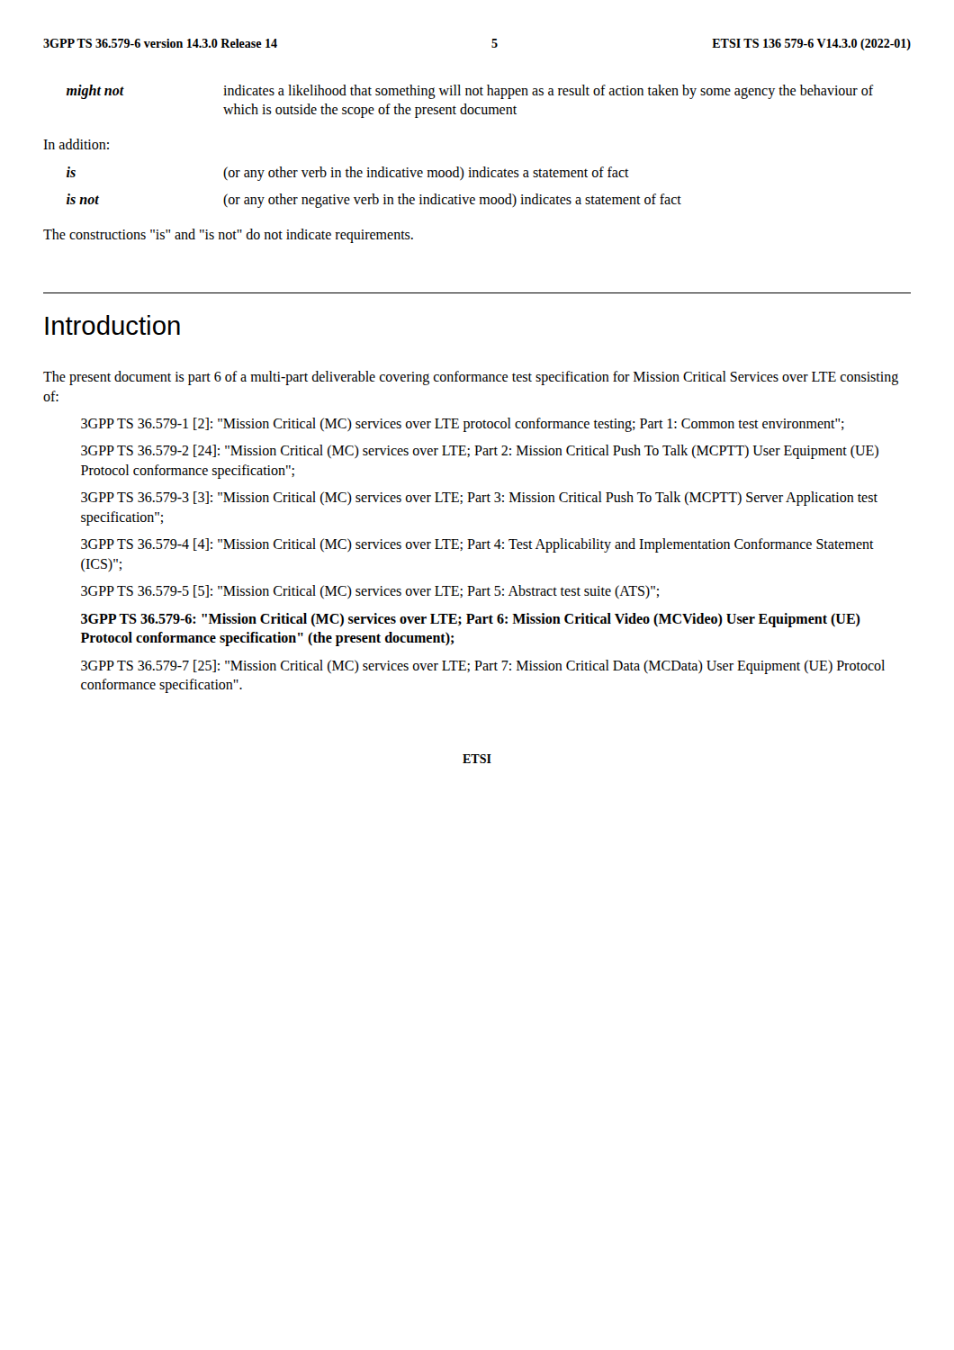3GPP TS 36.579-6 version 14.3.0 Release 14
5
ETSI TS 136 579-6 V14.3.0 (2022-01)
might not
indicates a likelihood that something will not happen as a result of action taken by some agency the behaviour of which is outside the scope of the present document
In addition:
is
(or any other verb in the indicative mood) indicates a statement of fact
is not
(or any other negative verb in the indicative mood) indicates a statement of fact
The constructions "is" and "is not" do not indicate requirements.
Introduction
The present document is part 6 of a multi-part deliverable covering conformance test specification for Mission Critical Services over LTE consisting of:
3GPP TS 36.579-1 [2]: "Mission Critical (MC) services over LTE protocol conformance testing; Part 1: Common test environment";
3GPP TS 36.579-2 [24]: "Mission Critical (MC) services over LTE; Part 2: Mission Critical Push To Talk (MCPTT) User Equipment (UE) Protocol conformance specification";
3GPP TS 36.579-3 [3]: "Mission Critical (MC) services over LTE; Part 3: Mission Critical Push To Talk (MCPTT) Server Application test specification";
3GPP TS 36.579-4 [4]: "Mission Critical (MC) services over LTE; Part 4: Test Applicability and Implementation Conformance Statement (ICS)";
3GPP TS 36.579-5 [5]: "Mission Critical (MC) services over LTE; Part 5: Abstract test suite (ATS)";
3GPP TS 36.579-6: "Mission Critical (MC) services over LTE; Part 6: Mission Critical Video (MCVideo) User Equipment (UE) Protocol conformance specification" (the present document);
3GPP TS 36.579-7 [25]: "Mission Critical (MC) services over LTE; Part 7: Mission Critical Data (MCData) User Equipment (UE) Protocol conformance specification".
ETSI